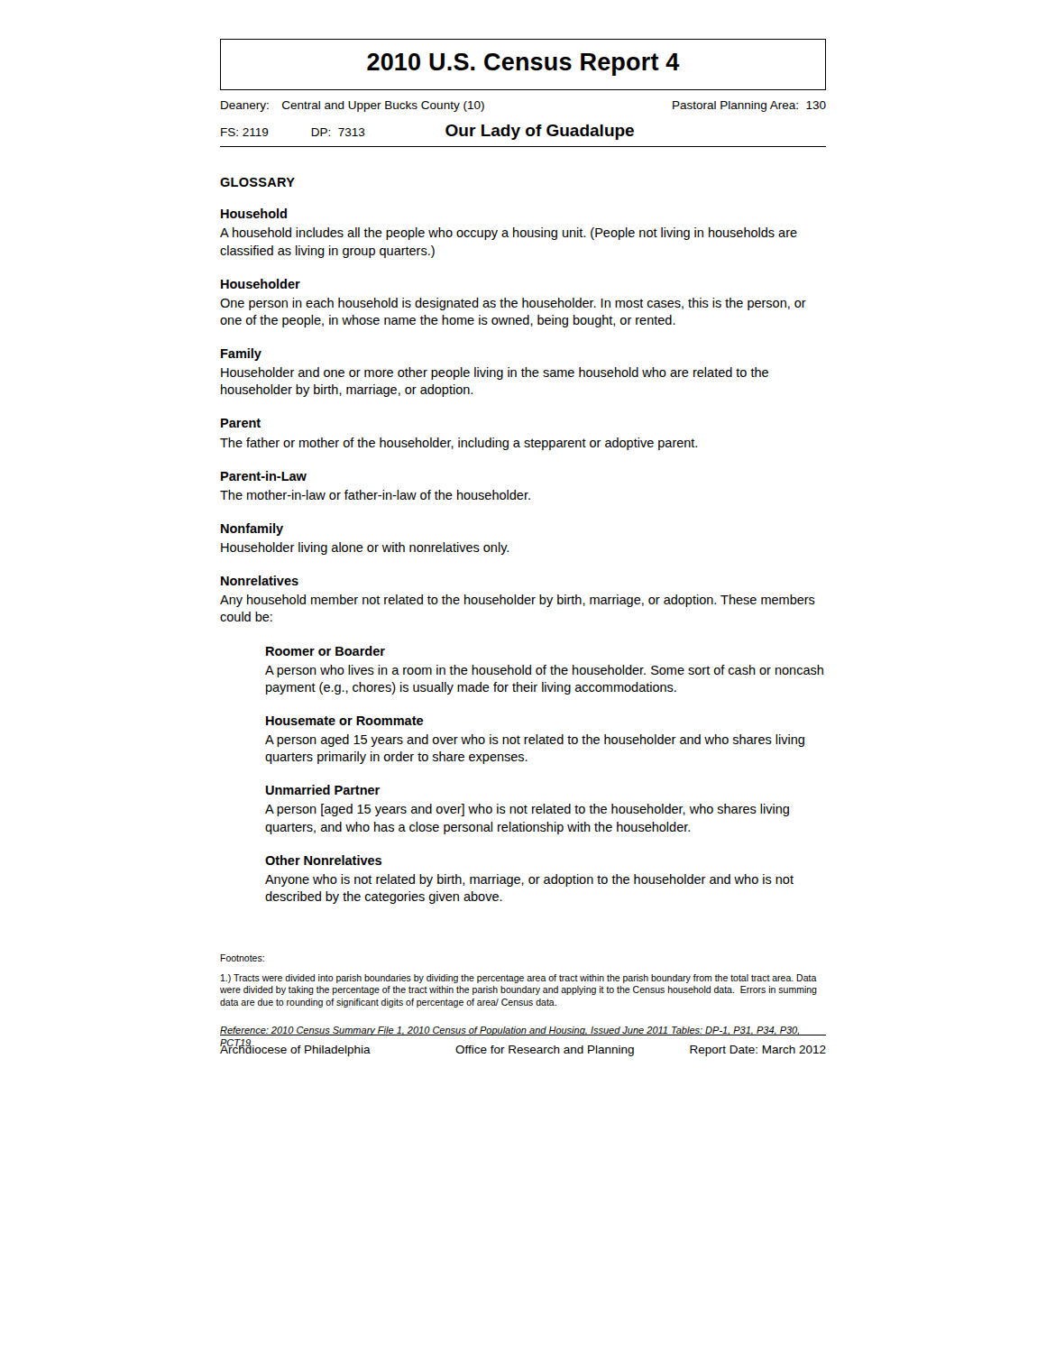2010 U.S. Census Report 4
Deanery: Central and Upper Bucks County (10)
Pastoral Planning Area: 130
FS: 2119
DP: 7313
Our Lady of Guadalupe
GLOSSARY
Household
A household includes all the people who occupy a housing unit. (People not living in households are classified as living in group quarters.)
Householder
One person in each household is designated as the householder. In most cases, this is the person, or one of the people, in whose name the home is owned, being bought, or rented.
Family
Householder and one or more other people living in the same household who are related to the householder by birth, marriage, or adoption.
Parent
The father or mother of the householder, including a stepparent or adoptive parent.
Parent-in-Law
The mother-in-law or father-in-law of the householder.
Nonfamily
Householder living alone or with nonrelatives only.
Nonrelatives
Any household member not related to the householder by birth, marriage, or adoption. These members could be:
Roomer or Boarder
A person who lives in a room in the household of the householder. Some sort of cash or noncash payment (e.g., chores) is usually made for their living accommodations.
Housemate or Roommate
A person aged 15 years and over who is not related to the householder and who shares living quarters primarily in order to share expenses.
Unmarried Partner
A person [aged 15 years and over] who is not related to the householder, who shares living quarters, and who has a close personal relationship with the householder.
Other Nonrelatives
Anyone who is not related by birth, marriage, or adoption to the householder and who is not described by the categories given above.
Footnotes:
1.) Tracts were divided into parish boundaries by dividing the percentage area of tract within the parish boundary from the total tract area. Data were divided by taking the percentage of the tract within the parish boundary and applying it to the Census household data. Errors in summing data are due to rounding of significant digits of percentage of area/ Census data.
Reference: 2010 Census Summary File 1, 2010 Census of Population and Housing, Issued June 2011 Tables: DP-1, P31, P34, P30, PCT19
Archdiocese of Philadelphia
Office for Research and Planning
Report Date: March 2012